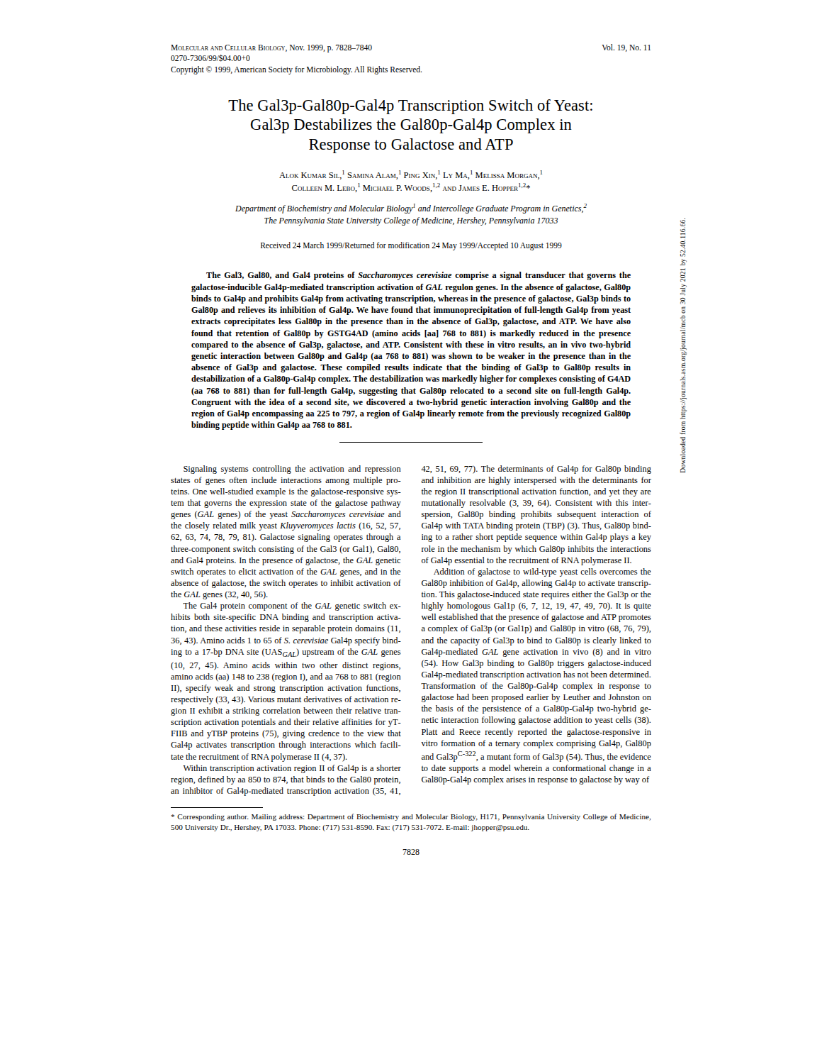Molecular and Cellular Biology, Nov. 1999, p. 7828–7840
Vol. 19, No. 11
0270-7306/99/$04.00+0
Copyright © 1999, American Society for Microbiology. All Rights Reserved.
The Gal3p-Gal80p-Gal4p Transcription Switch of Yeast:
Gal3p Destabilizes the Gal80p-Gal4p Complex in
Response to Galactose and ATP
Alok Kumar Sil,1 Samina Alam,1 Ping Xin,1 Ly Ma,1 Melissa Morgan,1
Colleen M. Lebo,1 Michael P. Woods,1,2 and James E. Hopper1,2*
Department of Biochemistry and Molecular Biology1 and Intercollege Graduate Program in Genetics,2
The Pennsylvania State University College of Medicine, Hershey, Pennsylvania 17033
Received 24 March 1999/Returned for modification 24 May 1999/Accepted 10 August 1999
The Gal3, Gal80, and Gal4 proteins of Saccharomyces cerevisiae comprise a signal transducer that governs the galactose-inducible Gal4p-mediated transcription activation of GAL regulon genes. In the absence of galactose, Gal80p binds to Gal4p and prohibits Gal4p from activating transcription, whereas in the presence of galactose, Gal3p binds to Gal80p and relieves its inhibition of Gal4p. We have found that immunoprecipitation of full-length Gal4p from yeast extracts coprecipitates less Gal80p in the presence than in the absence of Gal3p, galactose, and ATP. We have also found that retention of Gal80p by GSTG4AD (amino acids [aa] 768 to 881) is markedly reduced in the presence compared to the absence of Gal3p, galactose, and ATP. Consistent with these in vitro results, an in vivo two-hybrid genetic interaction between Gal80p and Gal4p (aa 768 to 881) was shown to be weaker in the presence than in the absence of Gal3p and galactose. These compiled results indicate that the binding of Gal3p to Gal80p results in destabilization of a Gal80p-Gal4p complex. The destabilization was markedly higher for complexes consisting of G4AD (aa 768 to 881) than for full-length Gal4p, suggesting that Gal80p relocated to a second site on full-length Gal4p. Congruent with the idea of a second site, we discovered a two-hybrid genetic interaction involving Gal80p and the region of Gal4p encompassing aa 225 to 797, a region of Gal4p linearly remote from the previously recognized Gal80p binding peptide within Gal4p aa 768 to 881.
Signaling systems controlling the activation and repression states of genes often include interactions among multiple proteins. One well-studied example is the galactose-responsive system that governs the expression state of the galactose pathway genes (GAL genes) of the yeast Saccharomyces cerevisiae and the closely related milk yeast Kluyveromyces lactis (16, 52, 57, 62, 63, 74, 78, 79, 81). Galactose signaling operates through a three-component switch consisting of the Gal3 (or Gal1), Gal80, and Gal4 proteins. In the presence of galactose, the GAL genetic switch operates to elicit activation of the GAL genes, and in the absence of galactose, the switch operates to inhibit activation of the GAL genes (32, 40, 56).
The Gal4 protein component of the GAL genetic switch exhibits both site-specific DNA binding and transcription activation, and these activities reside in separable protein domains (11, 36, 43). Amino acids 1 to 65 of S. cerevisiae Gal4p specify binding to a 17-bp DNA site (UASGAL) upstream of the GAL genes (10, 27, 45). Amino acids within two other distinct regions, amino acids (aa) 148 to 238 (region I), and aa 768 to 881 (region II), specify weak and strong transcription activation functions, respectively (33, 43). Various mutant derivatives of activation region II exhibit a striking correlation between their relative transcription activation potentials and their relative affinities for yTFIIB and yTBP proteins (75), giving credence to the view that Gal4p activates transcription through interactions which facilitate the recruitment of RNA polymerase II (4, 37).
Within transcription activation region II of Gal4p is a shorter region, defined by aa 850 to 874, that binds to the Gal80 protein, an inhibitor of Gal4p-mediated transcription activation (35, 41, 42, 51, 69, 77). The determinants of Gal4p for Gal80p binding and inhibition are highly interspersed with the determinants for the region II transcriptional activation function, and yet they are mutationally resolvable (3, 39, 64). Consistent with this interspersion, Gal80p binding prohibits subsequent interaction of Gal4p with TATA binding protein (TBP) (3). Thus, Gal80p binding to a rather short peptide sequence within Gal4p plays a key role in the mechanism by which Gal80p inhibits the interactions of Gal4p essential to the recruitment of RNA polymerase II.
Addition of galactose to wild-type yeast cells overcomes the Gal80p inhibition of Gal4p, allowing Gal4p to activate transcription. This galactose-induced state requires either the Gal3p or the highly homologous Gal1p (6, 7, 12, 19, 47, 49, 70). It is quite well established that the presence of galactose and ATP promotes a complex of Gal3p (or Gal1p) and Gal80p in vitro (68, 76, 79), and the capacity of Gal3p to bind to Gal80p is clearly linked to Gal4p-mediated GAL gene activation in vivo (8) and in vitro (54). How Gal3p binding to Gal80p triggers galactose-induced Gal4p-mediated transcription activation has not been determined. Transformation of the Gal80p-Gal4p complex in response to galactose had been proposed earlier by Leuther and Johnston on the basis of the persistence of a Gal80p-Gal4p two-hybrid genetic interaction following galactose addition to yeast cells (38). Platt and Reece recently reported the galactose-responsive in vitro formation of a ternary complex comprising Gal4p, Gal80p and Gal3pC-322, a mutant form of Gal3p (54). Thus, the evidence to date supports a model wherein a conformational change in a Gal80p-Gal4p complex arises in response to galactose by way of
* Corresponding author. Mailing address: Department of Biochemistry and Molecular Biology, H171, Pennsylvania University College of Medicine, 500 University Dr., Hershey, PA 17033. Phone: (717) 531-8590. Fax: (717) 531-7072. E-mail: jhopper@psu.edu.
7828
Downloaded from https://journals.asm.org/journal/mcb on 30 July 2021 by 52.40.116.66.